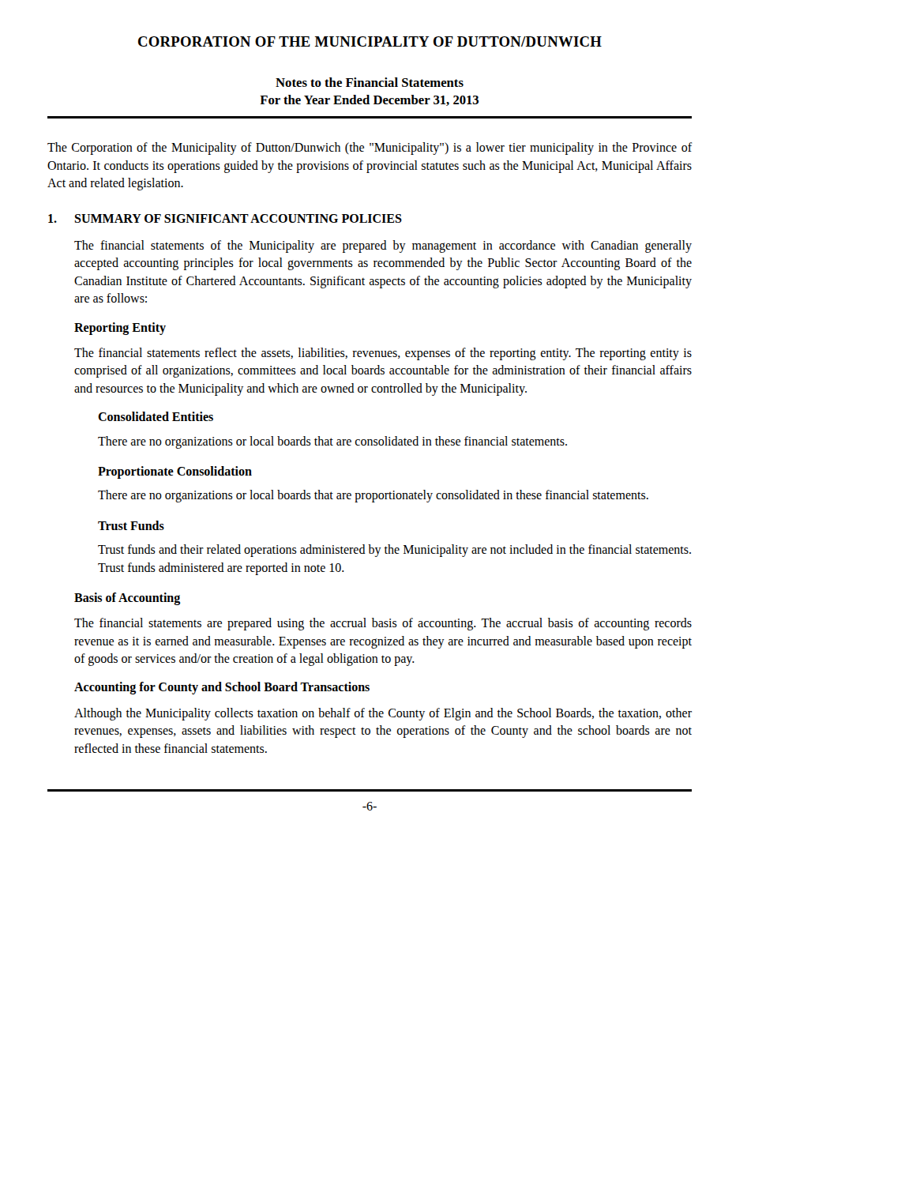CORPORATION OF THE MUNICIPALITY OF DUTTON/DUNWICH
Notes to the Financial Statements
For the Year Ended December 31, 2013
The Corporation of the Municipality of Dutton/Dunwich (the "Municipality") is a lower tier municipality in the Province of Ontario. It conducts its operations guided by the provisions of provincial statutes such as the Municipal Act, Municipal Affairs Act and related legislation.
Summary of Significant Accounting Policies
The financial statements of the Municipality are prepared by management in accordance with Canadian generally accepted accounting principles for local governments as recommended by the Public Sector Accounting Board of the Canadian Institute of Chartered Accountants. Significant aspects of the accounting policies adopted by the Municipality are as follows:
Reporting Entity
The financial statements reflect the assets, liabilities, revenues, expenses of the reporting entity. The reporting entity is comprised of all organizations, committees and local boards accountable for the administration of their financial affairs and resources to the Municipality and which are owned or controlled by the Municipality.
Consolidated Entities
There are no organizations or local boards that are consolidated in these financial statements.
Proportionate Consolidation
There are no organizations or local boards that are proportionately consolidated in these financial statements.
Trust Funds
Trust funds and their related operations administered by the Municipality are not included in the financial statements. Trust funds administered are reported in note 10.
Basis of Accounting
The financial statements are prepared using the accrual basis of accounting. The accrual basis of accounting records revenue as it is earned and measurable. Expenses are recognized as they are incurred and measurable based upon receipt of goods or services and/or the creation of a legal obligation to pay.
Accounting for County and School Board Transactions
Although the Municipality collects taxation on behalf of the County of Elgin and the School Boards, the taxation, other revenues, expenses, assets and liabilities with respect to the operations of the County and the school boards are not reflected in these financial statements.
-6-